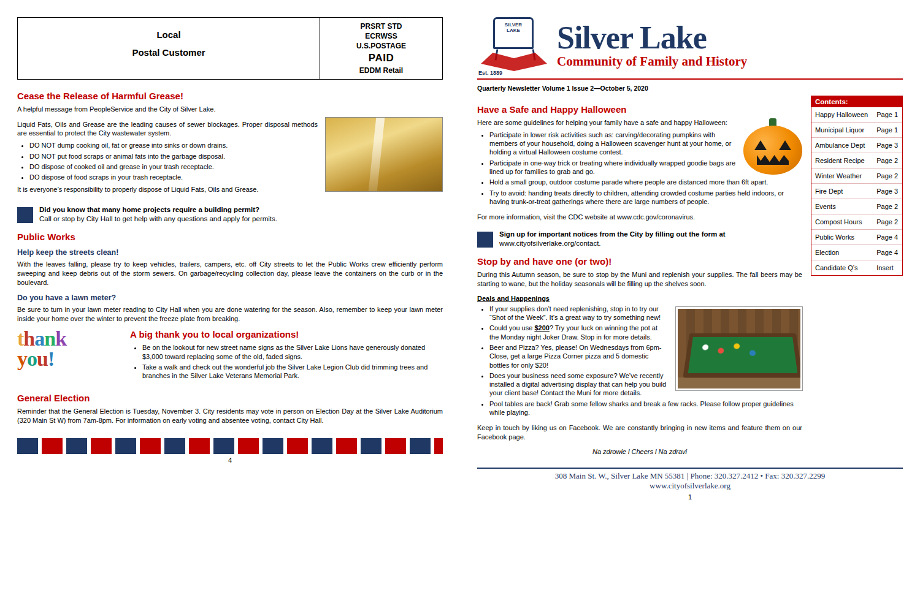Local
Postal Customer
PRSRT STD
ECRWSS
U.S.POSTAGE
PAID
EDDM Retail
Cease the Release of Harmful Grease!
A helpful message from PeopleService and the City of Silver Lake.
Liquid Fats, Oils and Grease are the leading causes of sewer blockages. Proper disposal methods are essential to protect the City wastewater system.
DO NOT dump cooking oil, fat or grease into sinks or down drains.
DO NOT put food scraps or animal fats into the garbage disposal.
DO dispose of cooked oil and grease in your trash receptacle.
DO dispose of food scraps in your trash receptacle.
It is everyone’s responsibility to properly dispose of Liquid Fats, Oils and Grease.
Did you know that many home projects require a building permit? Call or stop by City Hall to get help with any questions and apply for permits.
Public Works
Help keep the streets clean!
With the leaves falling, please try to keep vehicles, trailers, campers, etc. off City streets to let the Public Works crew efficiently perform sweeping and keep debris out of the storm sewers. On garbage/recycling collection day, please leave the containers on the curb or in the boulevard.
Do you have a lawn meter?
Be sure to turn in your lawn meter reading to City Hall when you are done watering for the season. Also, remember to keep your lawn meter inside your home over the winter to prevent the freeze plate from breaking.
thank
you!
A big thank you to local organizations!
Be on the lookout for new street name signs as the Silver Lake Lions have generously donated $3,000 toward replacing some of the old, faded signs.
Take a walk and check out the wonderful job the Silver Lake Legion Club did trimming trees and branches in the Silver Lake Veterans Memorial Park.
General Election
Reminder that the General Election is Tuesday, November 3. City residents may vote in person on Election Day at the Silver Lake Auditorium (320 Main St W) from 7am-8pm. For information on early voting and absentee voting, contact City Hall.
4
SILVER
LAKE
Est. 1889
Silver Lake
Community of Family and History
Quarterly Newsletter Volume 1 Issue 2—October 5, 2020
Have a Safe and Happy Halloween
Here are some guidelines for helping your family have a safe and happy Halloween:
Participate in lower risk activities such as: carving/decorating pumpkins with members of your household, doing a Halloween scavenger hunt at your home, or holding a virtual Halloween costume contest.
Participate in one-way trick or treating where individually wrapped goodie bags are lined up for families to grab and go.
Hold a small group, outdoor costume parade where people are distanced more than 6ft apart.
Try to avoid: handing treats directly to children, attending crowded costume parties held indoors, or having trunk-or-treat gatherings where there are large numbers of people.
For more information, visit the CDC website at www.cdc.gov/coronavirus.
Sign up for important notices from the City by filling out the form at www.cityofsilverlake.org/contact.
Stop by and have one (or two)!
During this Autumn season, be sure to stop by the Muni and replenish your supplies. The fall beers may be starting to wane, but the holiday seasonals will be filling up the shelves soon.
Deals and Happenings
If your supplies don’t need replenishing, stop in to try our “Shot of the Week”. It’s a great way to try something new!
Could you use $200? Try your luck on winning the pot at the Monday night Joker Draw. Stop in for more details.
Beer and Pizza? Yes, please! On Wednesdays from 6pm-Close, get a large Pizza Corner pizza and 5 domestic bottles for only $20!
Does your business need some exposure? We’ve recently installed a digital advertising display that can help you build your client base! Contact the Muni for more details.
Pool tables are back! Grab some fellow sharks and break a few racks. Please follow proper guidelines while playing.
Keep in touch by liking us on Facebook. We are constantly bringing in new items and feature them on our Facebook page.
Na zdrowie l Cheers l Na zdravi
Contents:
| Happy Halloween | Page 1 |
| Municipal Liquor | Page 1 |
| Ambulance Dept | Page 3 |
| Resident Recipe | Page 2 |
| Winter Weather | Page 2 |
| Fire Dept | Page 3 |
| Events | Page 2 |
| Compost Hours | Page 2 |
| Public Works | Page 4 |
| Election | Page 4 |
| Candidate Q’s | Insert |
308 Main St. W., Silver Lake MN 55381 | Phone: 320.327.2412 • Fax: 320.327.2299
www.cityofsilverlake.org
1